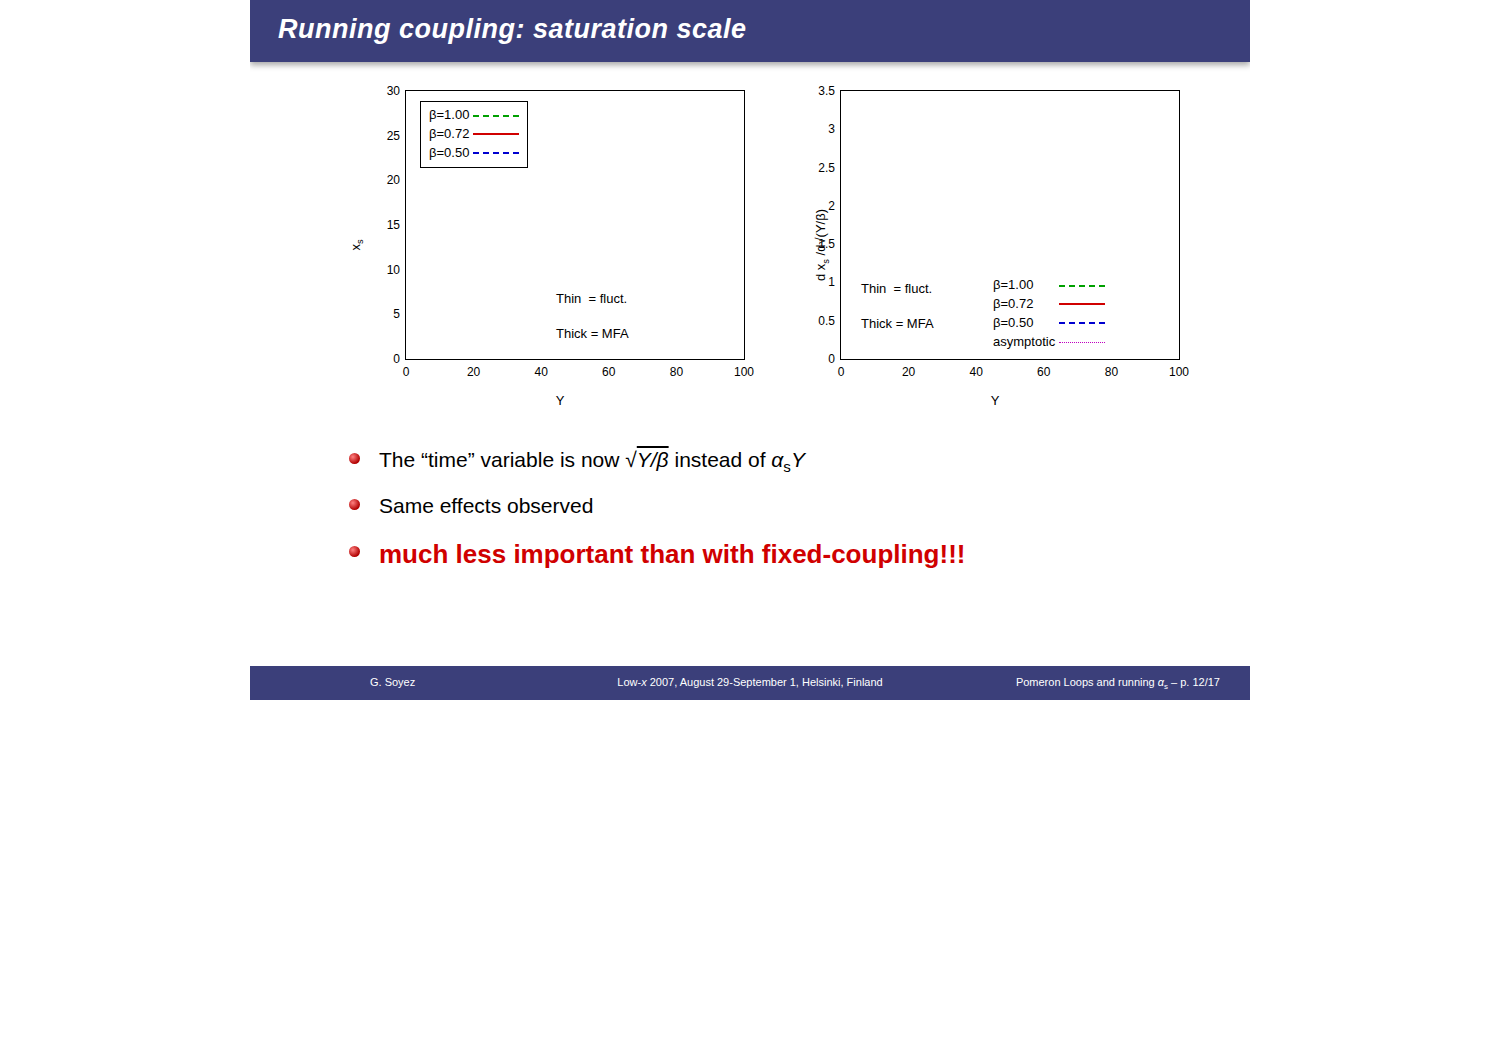Running coupling: saturation scale
xs
30 25 20 15 10 5 0 0 20 40 60 80 100
| β=1.00 | |
| β=0.72 | |
| β=0.50 | |
Thin = fluct.
Thick = MFA
Y
d xs /d√(Y/β)
3.5 3 2.5 2 1.5 1 0.5 0 0 20 40 60 80 100
| β=1.00 | |
| β=0.72 | |
| β=0.50 | |
| asymptotic | |
Thin = fluct.
Thick = MFA
Y
The “time” variable is now √Y/β instead of αsY
Same effects observed
much less important than with fixed-coupling!!!
G. Soyez Low-x 2007, August 29-September 1, Helsinki, Finland Pomeron Loops and running αs – p. 12/17